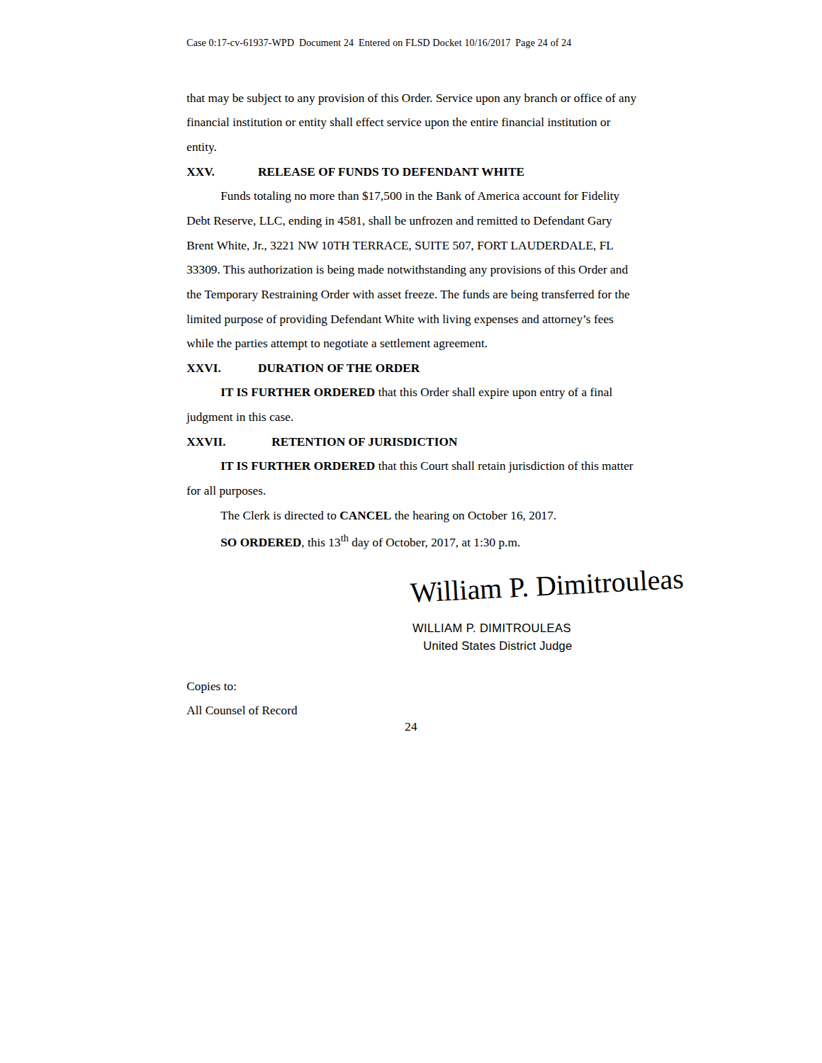Case 0:17-cv-61937-WPD Document 24 Entered on FLSD Docket 10/16/2017 Page 24 of 24
that may be subject to any provision of this Order. Service upon any branch or office of any financial institution or entity shall effect service upon the entire financial institution or entity.
XXV. RELEASE OF FUNDS TO DEFENDANT WHITE
Funds totaling no more than $17,500 in the Bank of America account for Fidelity Debt Reserve, LLC, ending in 4581, shall be unfrozen and remitted to Defendant Gary Brent White, Jr., 3221 NW 10TH TERRACE, SUITE 507, FORT LAUDERDALE, FL 33309. This authorization is being made notwithstanding any provisions of this Order and the Temporary Restraining Order with asset freeze. The funds are being transferred for the limited purpose of providing Defendant White with living expenses and attorney’s fees while the parties attempt to negotiate a settlement agreement.
XXVI. DURATION OF THE ORDER
IT IS FURTHER ORDERED that this Order shall expire upon entry of a final judgment in this case.
XXVII. RETENTION OF JURISDICTION
IT IS FURTHER ORDERED that this Court shall retain jurisdiction of this matter for all purposes.
The Clerk is directed to CANCEL the hearing on October 16, 2017.
SO ORDERED, this 13th day of October, 2017, at 1:30 p.m.
William P. Dimitrouleas
WILLIAM P. DIMITROULEAS
United States District Judge
Copies to:
All Counsel of Record
24